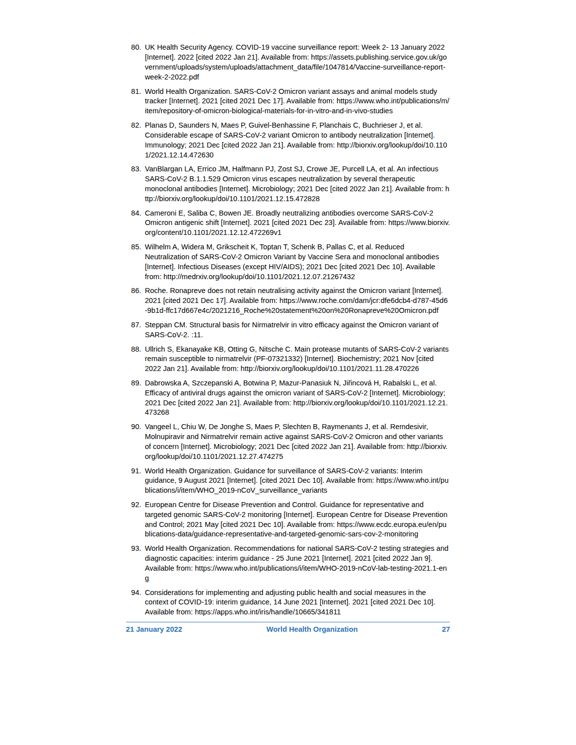80. UK Health Security Agency. COVID-19 vaccine surveillance report: Week 2- 13 January 2022 [Internet]. 2022 [cited 2022 Jan 21]. Available from: https://assets.publishing.service.gov.uk/government/uploads/system/uploads/attachment_data/file/1047814/Vaccine-surveillance-report-week-2-2022.pdf
81. World Health Organization. SARS-CoV-2 Omicron variant assays and animal models study tracker [Internet]. 2021 [cited 2021 Dec 17]. Available from: https://www.who.int/publications/m/item/repository-of-omicron-biological-materials-for-in-vitro-and-in-vivo-studies
82. Planas D, Saunders N, Maes P, Guivel-Benhassine F, Planchais C, Buchrieser J, et al. Considerable escape of SARS-CoV-2 variant Omicron to antibody neutralization [Internet]. Immunology; 2021 Dec [cited 2022 Jan 21]. Available from: http://biorxiv.org/lookup/doi/10.1101/2021.12.14.472630
83. VanBlargan LA, Errico JM, Halfmann PJ, Zost SJ, Crowe JE, Purcell LA, et al. An infectious SARS-CoV-2 B.1.1.529 Omicron virus escapes neutralization by several therapeutic monoclonal antibodies [Internet]. Microbiology; 2021 Dec [cited 2022 Jan 21]. Available from: http://biorxiv.org/lookup/doi/10.1101/2021.12.15.472828
84. Cameroni E, Saliba C, Bowen JE. Broadly neutralizing antibodies overcome SARS-CoV-2 Omicron antigenic shift [Internet]. 2021 [cited 2021 Dec 23]. Available from: https://www.biorxiv.org/content/10.1101/2021.12.12.472269v1
85. Wilhelm A, Widera M, Grikscheit K, Toptan T, Schenk B, Pallas C, et al. Reduced Neutralization of SARS-CoV-2 Omicron Variant by Vaccine Sera and monoclonal antibodies [Internet]. Infectious Diseases (except HIV/AIDS); 2021 Dec [cited 2021 Dec 10]. Available from: http://medrxiv.org/lookup/doi/10.1101/2021.12.07.21267432
86. Roche. Ronapreve does not retain neutralising activity against the Omicron variant [Internet]. 2021 [cited 2021 Dec 17]. Available from: https://www.roche.com/dam/jcr:dfe6dcb4-d787-45d6-9b1d-ffc17d667e4c/2021216_Roche%20statement%20on%20Ronapreve%20Omicron.pdf
87. Steppan CM. Structural basis for Nirmatrelvir in vitro efficacy against the Omicron variant of SARS-CoV-2. :11.
88. Ullrich S, Ekanayake KB, Otting G, Nitsche C. Main protease mutants of SARS-CoV-2 variants remain susceptible to nirmatrelvir (PF-07321332) [Internet]. Biochemistry; 2021 Nov [cited 2022 Jan 21]. Available from: http://biorxiv.org/lookup/doi/10.1101/2021.11.28.470226
89. Dabrowska A, Szczepanski A, Botwina P, Mazur-Panasiuk N, Jiřincová H, Rabalski L, et al. Efficacy of antiviral drugs against the omicron variant of SARS-CoV-2 [Internet]. Microbiology; 2021 Dec [cited 2022 Jan 21]. Available from: http://biorxiv.org/lookup/doi/10.1101/2021.12.21.473268
90. Vangeel L, Chiu W, De Jonghe S, Maes P, Slechten B, Raymenants J, et al. Remdesivir, Molnupiravir and Nirmatrelvir remain active against SARS-CoV-2 Omicron and other variants of concern [Internet]. Microbiology; 2021 Dec [cited 2022 Jan 21]. Available from: http://biorxiv.org/lookup/doi/10.1101/2021.12.27.474275
91. World Health Organization. Guidance for surveillance of SARS-CoV-2 variants: Interim guidance, 9 August 2021 [Internet]. [cited 2021 Dec 10]. Available from: https://www.who.int/publications/i/item/WHO_2019-nCoV_surveillance_variants
92. European Centre for Disease Prevention and Control. Guidance for representative and targeted genomic SARS-CoV-2 monitoring [Internet]. European Centre for Disease Prevention and Control; 2021 May [cited 2021 Dec 10]. Available from: https://www.ecdc.europa.eu/en/publications-data/guidance-representative-and-targeted-genomic-sars-cov-2-monitoring
93. World Health Organization. Recommendations for national SARS-CoV-2 testing strategies and diagnostic capacities: interim guidance - 25 June 2021 [Internet]. 2021 [cited 2022 Jan 9]. Available from: https://www.who.int/publications/i/item/WHO-2019-nCoV-lab-testing-2021.1-eng
94. Considerations for implementing and adjusting public health and social measures in the context of COVID-19: interim guidance, 14 June 2021 [Internet]. 2021 [cited 2021 Dec 10]. Available from: https://apps.who.int/iris/handle/10665/341811
21 January 2022 World Health Organization 27